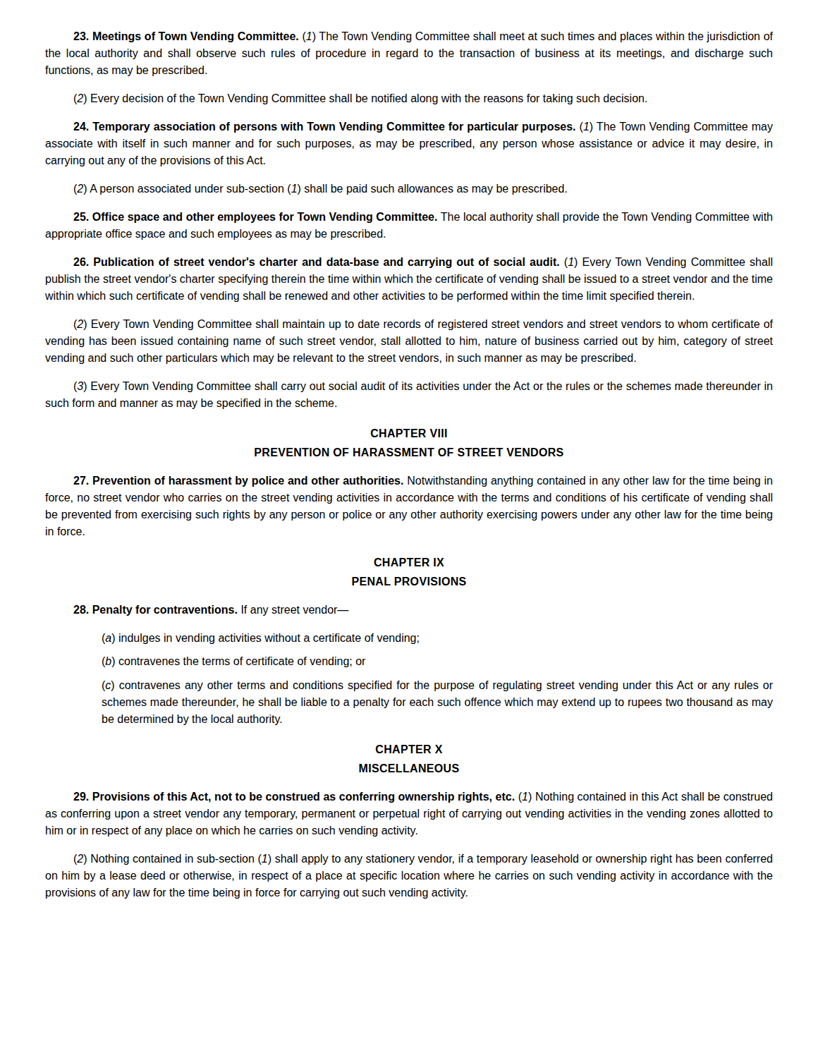23. Meetings of Town Vending Committee. (1) The Town Vending Committee shall meet at such times and places within the jurisdiction of the local authority and shall observe such rules of procedure in regard to the transaction of business at its meetings, and discharge such functions, as may be prescribed.
(2) Every decision of the Town Vending Committee shall be notified along with the reasons for taking such decision.
24. Temporary association of persons with Town Vending Committee for particular purposes. (1) The Town Vending Committee may associate with itself in such manner and for such purposes, as may be prescribed, any person whose assistance or advice it may desire, in carrying out any of the provisions of this Act.
(2) A person associated under sub-section (1) shall be paid such allowances as may be prescribed.
25. Office space and other employees for Town Vending Committee. The local authority shall provide the Town Vending Committee with appropriate office space and such employees as may be prescribed.
26. Publication of street vendor's charter and data-base and carrying out of social audit. (1) Every Town Vending Committee shall publish the street vendor's charter specifying therein the time within which the certificate of vending shall be issued to a street vendor and the time within which such certificate of vending shall be renewed and other activities to be performed within the time limit specified therein.
(2) Every Town Vending Committee shall maintain up to date records of registered street vendors and street vendors to whom certificate of vending has been issued containing name of such street vendor, stall allotted to him, nature of business carried out by him, category of street vending and such other particulars which may be relevant to the street vendors, in such manner as may be prescribed.
(3) Every Town Vending Committee shall carry out social audit of its activities under the Act or the rules or the schemes made thereunder in such form and manner as may be specified in the scheme.
CHAPTER VIII
PREVENTION OF HARASSMENT OF STREET VENDORS
27. Prevention of harassment by police and other authorities. Notwithstanding anything contained in any other law for the time being in force, no street vendor who carries on the street vending activities in accordance with the terms and conditions of his certificate of vending shall be prevented from exercising such rights by any person or police or any other authority exercising powers under any other law for the time being in force.
CHAPTER IX
PENAL PROVISIONS
28. Penalty for contraventions. If any street vendor—
(a) indulges in vending activities without a certificate of vending;
(b) contravenes the terms of certificate of vending; or
(c) contravenes any other terms and conditions specified for the purpose of regulating street vending under this Act or any rules or schemes made thereunder, he shall be liable to a penalty for each such offence which may extend up to rupees two thousand as may be determined by the local authority.
CHAPTER X
MISCELLANEOUS
29. Provisions of this Act, not to be construed as conferring ownership rights, etc. (1) Nothing contained in this Act shall be construed as conferring upon a street vendor any temporary, permanent or perpetual right of carrying out vending activities in the vending zones allotted to him or in respect of any place on which he carries on such vending activity.
(2) Nothing contained in sub-section (1) shall apply to any stationery vendor, if a temporary leasehold or ownership right has been conferred on him by a lease deed or otherwise, in respect of a place at specific location where he carries on such vending activity in accordance with the provisions of any law for the time being in force for carrying out such vending activity.